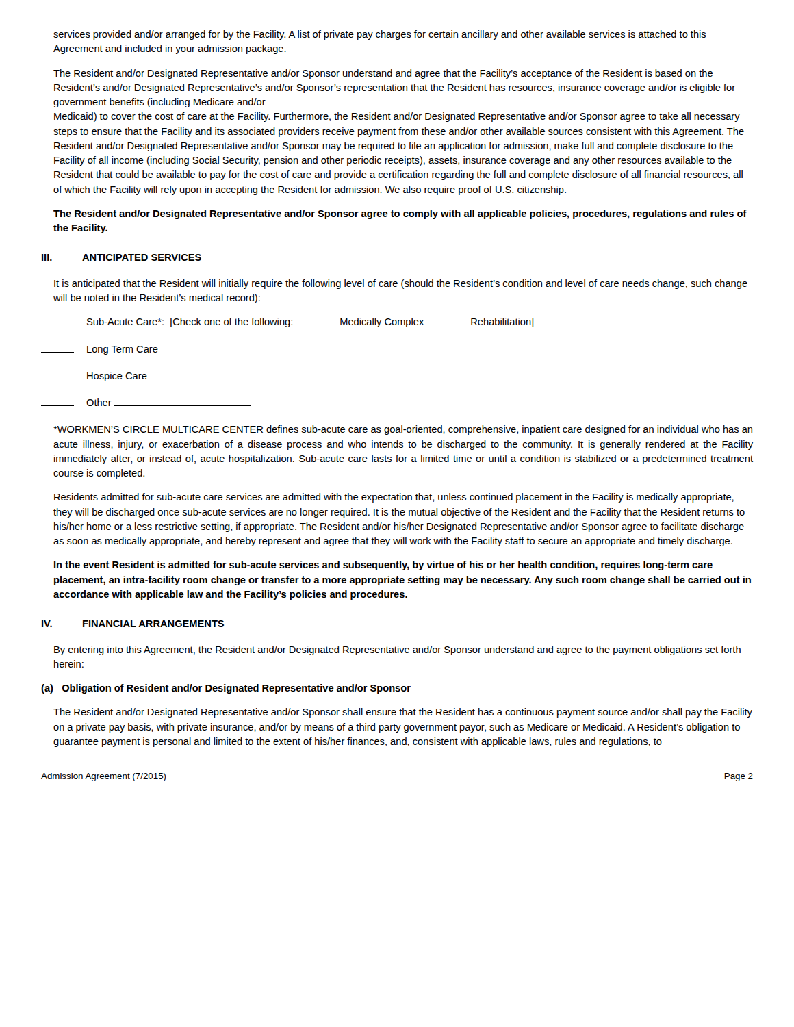services provided and/or arranged for by the Facility. A list of private pay charges for certain ancillary and other available services is attached to this Agreement and included in your admission package.
The Resident and/or Designated Representative and/or Sponsor understand and agree that the Facility’s acceptance of the Resident is based on the Resident’s and/or Designated Representative’s and/or Sponsor’s representation that the Resident has resources, insurance coverage and/or is eligible for government benefits (including Medicare and/or
Medicaid) to cover the cost of care at the Facility. Furthermore, the Resident and/or Designated Representative and/or Sponsor agree to take all necessary steps to ensure that the Facility and its associated providers receive payment from these and/or other available sources consistent with this Agreement. The Resident and/or Designated Representative and/or Sponsor may be required to file an application for admission, make full and complete disclosure to the Facility of all income (including Social Security, pension and other periodic receipts), assets, insurance coverage and any other resources available to the Resident that could be available to pay for the cost of care and provide a certification regarding the full and complete disclosure of all financial resources, all of which the Facility will rely upon in accepting the Resident for admission. We also require proof of U.S. citizenship.
The Resident and/or Designated Representative and/or Sponsor agree to comply with all applicable policies, procedures, regulations and rules of the Facility.
III. ANTICIPATED SERVICES
It is anticipated that the Resident will initially require the following level of care (should the Resident’s condition and level of care needs change, such change will be noted in the Resident’s medical record):
Sub-Acute Care*: [Check one of the following: Medically Complex Rehabilitation]
Long Term Care
Hospice Care
Other
*WORKMEN’S CIRCLE MULTICARE CENTER defines sub-acute care as goal-oriented, comprehensive, inpatient care designed for an individual who has an acute illness, injury, or exacerbation of a disease process and who intends to be discharged to the community. It is generally rendered at the Facility immediately after, or instead of, acute hospitalization. Sub-acute care lasts for a limited time or until a condition is stabilized or a predetermined treatment course is completed.
Residents admitted for sub-acute care services are admitted with the expectation that, unless continued placement in the Facility is medically appropriate, they will be discharged once sub-acute services are no longer required. It is the mutual objective of the Resident and the Facility that the Resident returns to his/her home or a less restrictive setting, if appropriate. The Resident and/or his/her Designated Representative and/or Sponsor agree to facilitate discharge as soon as medically appropriate, and hereby represent and agree that they will work with the Facility staff to secure an appropriate and timely discharge.
In the event Resident is admitted for sub-acute services and subsequently, by virtue of his or her health condition, requires long-term care placement, an intra-facility room change or transfer to a more appropriate setting may be necessary. Any such room change shall be carried out in accordance with applicable law and the Facility’s policies and procedures.
IV. FINANCIAL ARRANGEMENTS
By entering into this Agreement, the Resident and/or Designated Representative and/or Sponsor understand and agree to the payment obligations set forth herein:
(a) Obligation of Resident and/or Designated Representative and/or Sponsor
The Resident and/or Designated Representative and/or Sponsor shall ensure that the Resident has a continuous payment source and/or shall pay the Facility on a private pay basis, with private insurance, and/or by means of a third party government payor, such as Medicare or Medicaid. A Resident’s obligation to guarantee payment is personal and limited to the extent of his/her finances, and, consistent with applicable laws, rules and regulations, to
Admission Agreement (7/2015) Page 2